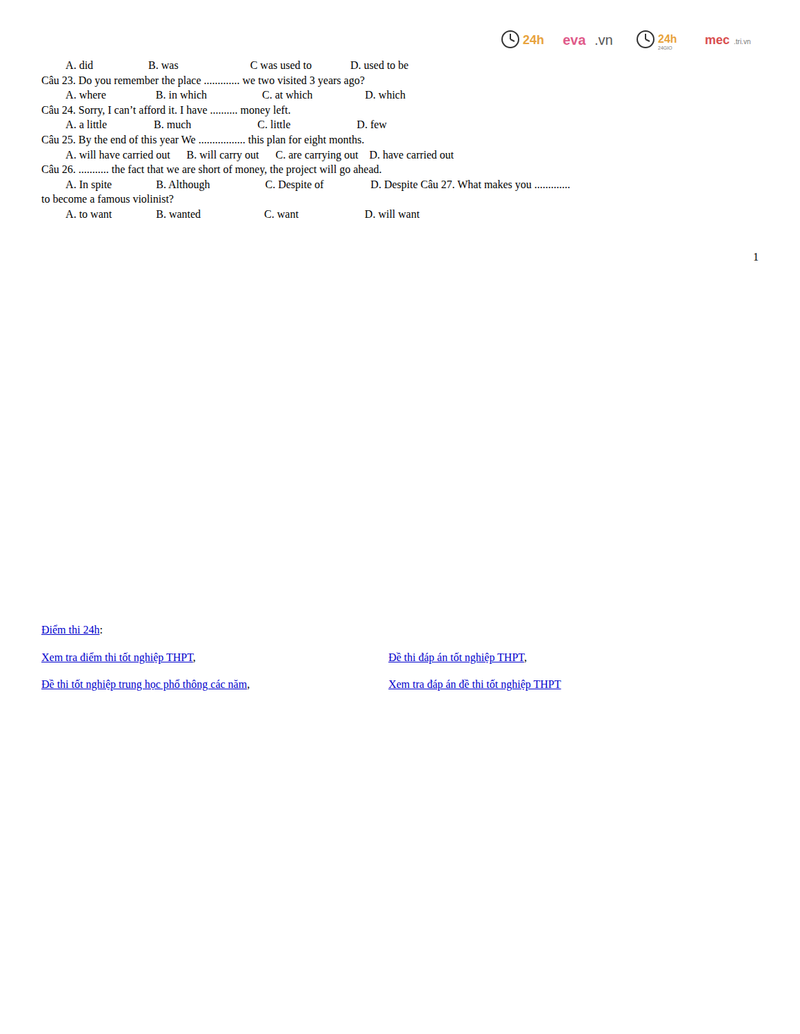A. did B. was C was used to D. used to be
Câu 23. Do you remember the place ............. we two visited 3 years ago?
A. where B. in which C. at which D. which
Câu 24. Sorry, I can’t afford it. I have .......... money left.
A. a little B. much C. little D. few
Câu 25. By the end of this year We ................. this plan for eight months.
A. will have carried out B. will carry out C. are carrying out D. have carried out
Câu 26. ........... the fact that we are short of money, the project will go ahead.
A. In spite B. Although C. Despite of D. Despite Câu 27. What makes you .............
to become a famous violinist?
A. to want B. wanted C. want D. will want
1
Điểm thi 24h:
Xem tra điểm thi tốt nghiệp THPT, Đề thi đáp án tốt nghiệp THPT,
Đề thi tốt nghiệp trung học phổ thông các năm, Xem tra đáp án đề thi tốt nghiệp THPT